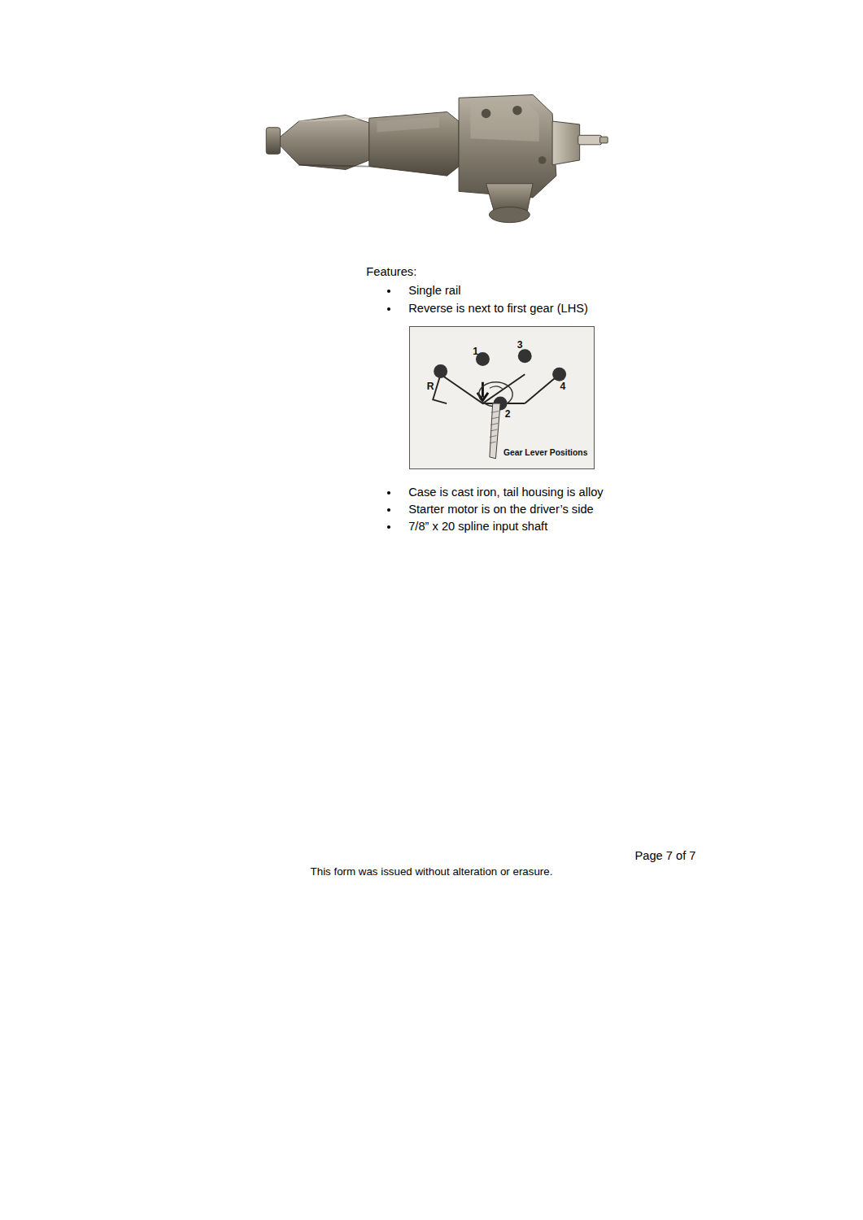Features:
Single rail
Reverse is next to first gear (LHS)
Case is cast iron, tail housing is alloy
Starter motor is on the driver’s side
7/8” x 20 spline input shaft
Page 7 of 7
This form was issued without alteration or erasure.